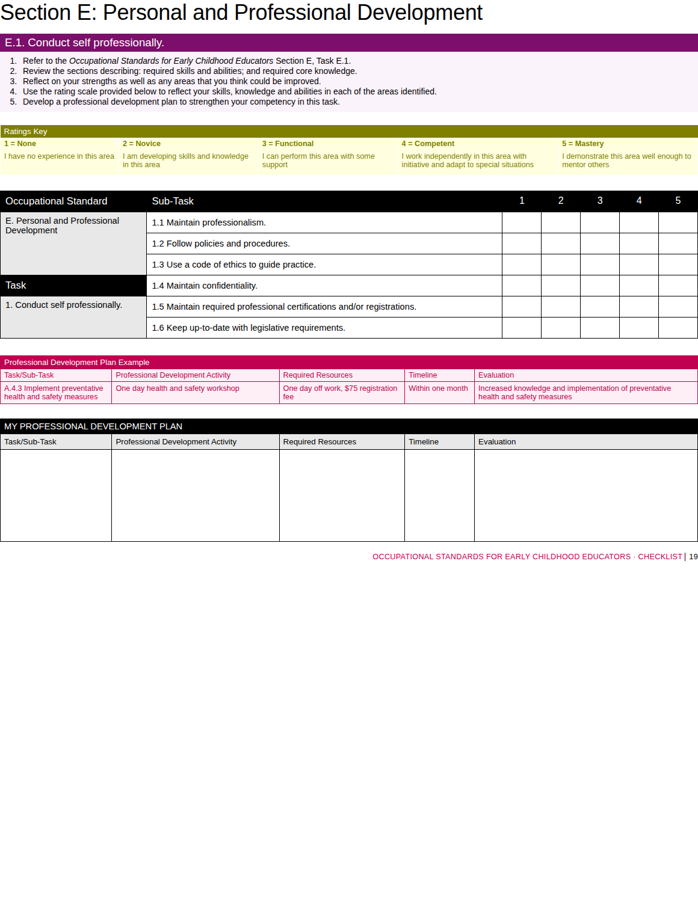Section E: Personal and Professional Development
E.1. Conduct self professionally.
Refer to the Occupational Standards for Early Childhood Educators Section E, Task E.1.
Review the sections describing: required skills and abilities; and required core knowledge.
Reflect on your strengths as well as any areas that you think could be improved.
Use the rating scale provided below to reflect your skills, knowledge and abilities in each of the areas identified.
Develop a professional development plan to strengthen your competency in this task.
| Ratings Key |
| 1 = None | 2 = Novice | 3 = Functional | 4 = Competent | 5 = Mastery |
| I have no experience in this area | I am developing skills and knowledge in this area | I can perform this area with some support | I work independently in this area with initiative and adapt to special situations | I demonstrate this area well enough to mentor others |
| Occupational Standard | Sub-Task | 1 | 2 | 3 | 4 | 5 |
| E. Personal and Professional Development | 1.1 Maintain professionalism. | | | | | |
| 1.2 Follow policies and procedures. | | | | | |
| 1.3 Use a code of ethics to guide practice. | | | | | |
| Task | 1.4 Maintain confidentiality. | | | | | |
| 1. Conduct self professionally. | 1.5 Maintain required professional certifications and/or registrations. | | | | | |
| 1.6 Keep up-to-date with legislative requirements. | | | | | |
| Professional Development Plan Example |
| Task/Sub-Task | Professional Development Activity | Required Resources | Timeline | Evaluation |
| A.4.3 Implement preventative health and safety measures | One day health and safety workshop | One day off work, $75 registration fee | Within one month | Increased knowledge and implementation of preventative health and safety measures |
| MY PROFESSIONAL DEVELOPMENT PLAN |
| Task/Sub-Task | Professional Development Activity | Required Resources | Timeline | Evaluation |
OCCUPATIONAL STANDARDS FOR EARLY CHILDHOOD EDUCATORS · CHECKLIST19